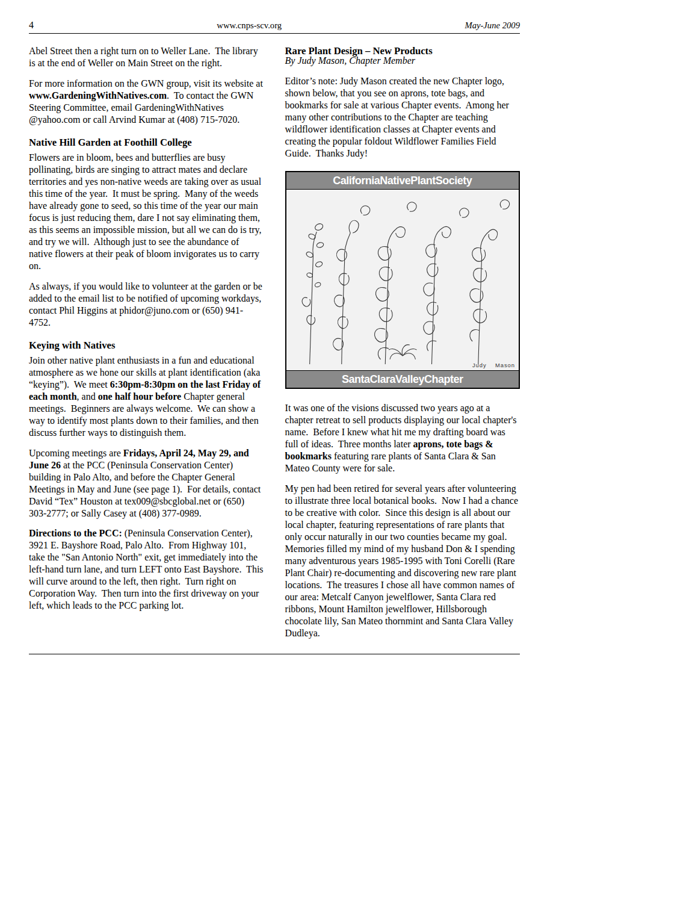4 www.cnps-scv.org May-June 2009
Abel Street then a right turn on to Weller Lane. The library is at the end of Weller on Main Street on the right.
For more information on the GWN group, visit its website at www.GardeningWithNatives.com. To contact the GWN Steering Committee, email GardeningWithNatives @yahoo.com or call Arvind Kumar at (408) 715-7020.
Native Hill Garden at Foothill College
Flowers are in bloom, bees and butterflies are busy pollinating, birds are singing to attract mates and declare territories and yes non-native weeds are taking over as usual this time of the year. It must be spring. Many of the weeds have already gone to seed, so this time of the year our main focus is just reducing them, dare I not say eliminating them, as this seems an impossible mission, but all we can do is try, and try we will. Although just to see the abundance of native flowers at their peak of bloom invigorates us to carry on.
As always, if you would like to volunteer at the garden or be added to the email list to be notified of upcoming workdays, contact Phil Higgins at phidor@juno.com or (650) 941-4752.
Keying with Natives
Join other native plant enthusiasts in a fun and educational atmosphere as we hone our skills at plant identification (aka “keying”). We meet 6:30pm-8:30pm on the last Friday of each month, and one half hour before Chapter general meetings. Beginners are always welcome. We can show a way to identify most plants down to their families, and then discuss further ways to distinguish them.
Upcoming meetings are Fridays, April 24, May 29, and June 26 at the PCC (Peninsula Conservation Center) building in Palo Alto, and before the Chapter General Meetings in May and June (see page 1). For details, contact David “Tex” Houston at tex009@sbcglobal.net or (650) 303-2777; or Sally Casey at (408) 377-0989.
Directions to the PCC: (Peninsula Conservation Center), 3921 E. Bayshore Road, Palo Alto. From Highway 101, take the "San Antonio North" exit, get immediately into the left-hand turn lane, and turn LEFT onto East Bayshore. This will curve around to the left, then right. Turn right on Corporation Way. Then turn into the first driveway on your left, which leads to the PCC parking lot.
Rare Plant Design – New Products
By Judy Mason, Chapter Member
Editor’s note: Judy Mason created the new Chapter logo, shown below, that you see on aprons, tote bags, and bookmarks for sale at various Chapter events. Among her many other contributions to the Chapter are teaching wildflower identification classes at Chapter events and creating the popular foldout Wildflower Families Field Guide. Thanks Judy!
CaliforniaNativePlantSociety
Judy Mason
SantaClaraValleyChapter
It was one of the visions discussed two years ago at a chapter retreat to sell products displaying our local chapter's name. Before I knew what hit me my drafting board was full of ideas. Three months later aprons, tote bags & bookmarks featuring rare plants of Santa Clara & San Mateo County were for sale.
My pen had been retired for several years after volunteering to illustrate three local botanical books. Now I had a chance to be creative with color. Since this design is all about our local chapter, featuring representations of rare plants that only occur naturally in our two counties became my goal. Memories filled my mind of my husband Don & I spending many adventurous years 1985-1995 with Toni Corelli (Rare Plant Chair) re-documenting and discovering new rare plant locations. The treasures I chose all have common names of our area: Metcalf Canyon jewelflower, Santa Clara red ribbons, Mount Hamilton jewelflower, Hillsborough chocolate lily, San Mateo thornmint and Santa Clara Valley Dudleya.